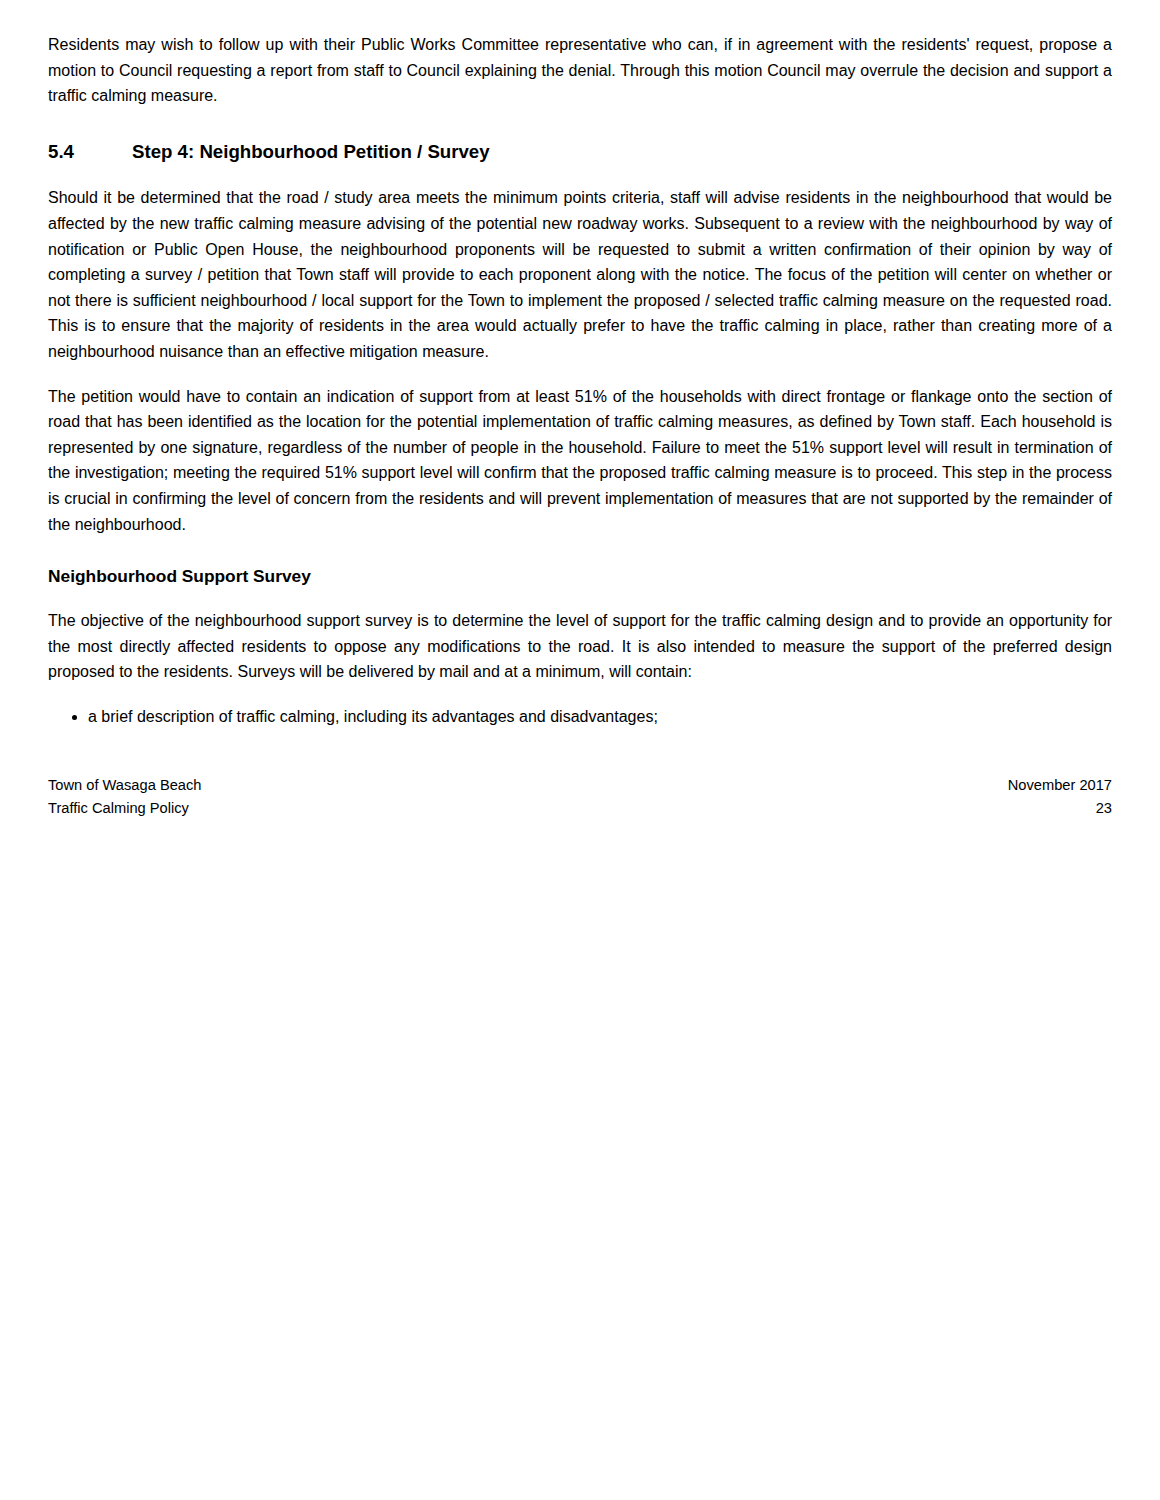Residents may wish to follow up with their Public Works Committee representative who can, if in agreement with the residents' request, propose a motion to Council requesting a report from staff to Council explaining the denial. Through this motion Council may overrule the decision and support a traffic calming measure.
5.4 Step 4: Neighbourhood Petition / Survey
Should it be determined that the road / study area meets the minimum points criteria, staff will advise residents in the neighbourhood that would be affected by the new traffic calming measure advising of the potential new roadway works. Subsequent to a review with the neighbourhood by way of notification or Public Open House, the neighbourhood proponents will be requested to submit a written confirmation of their opinion by way of completing a survey / petition that Town staff will provide to each proponent along with the notice. The focus of the petition will center on whether or not there is sufficient neighbourhood / local support for the Town to implement the proposed / selected traffic calming measure on the requested road. This is to ensure that the majority of residents in the area would actually prefer to have the traffic calming in place, rather than creating more of a neighbourhood nuisance than an effective mitigation measure.
The petition would have to contain an indication of support from at least 51% of the households with direct frontage or flankage onto the section of road that has been identified as the location for the potential implementation of traffic calming measures, as defined by Town staff. Each household is represented by one signature, regardless of the number of people in the household. Failure to meet the 51% support level will result in termination of the investigation; meeting the required 51% support level will confirm that the proposed traffic calming measure is to proceed. This step in the process is crucial in confirming the level of concern from the residents and will prevent implementation of measures that are not supported by the remainder of the neighbourhood.
Neighbourhood Support Survey
The objective of the neighbourhood support survey is to determine the level of support for the traffic calming design and to provide an opportunity for the most directly affected residents to oppose any modifications to the road. It is also intended to measure the support of the preferred design proposed to the residents. Surveys will be delivered by mail and at a minimum, will contain:
a brief description of traffic calming, including its advantages and disadvantages;
Town of Wasaga Beach
Traffic Calming Policy
November 2017
23